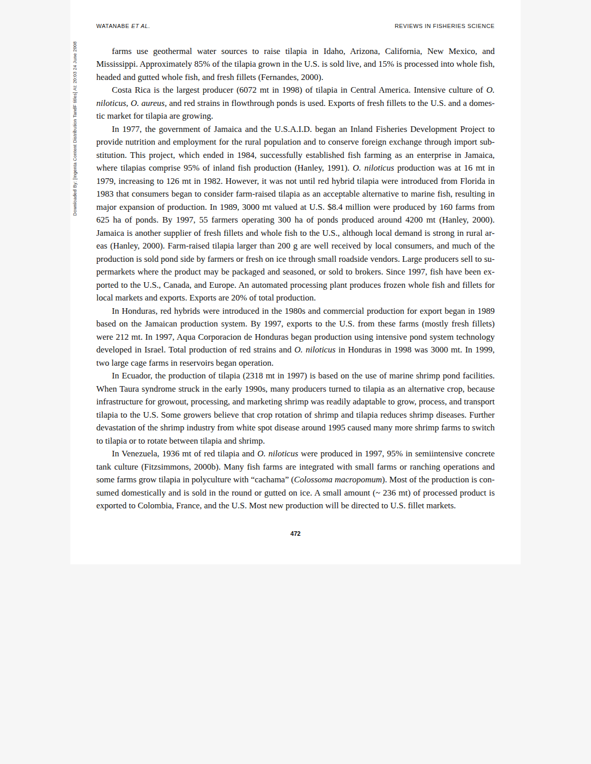Downloaded By: [Ingenta Content Distribution TandF titles] At: 20:03 24 June 2008
WATANABE ET AL. REVIEWS IN FISHERIES SCIENCE
farms use geothermal water sources to raise tilapia in Idaho, Arizona, California, New Mexico, and Mississippi. Approximately 85% of the tilapia grown in the U.S. is sold live, and 15% is processed into whole fish, headed and gutted whole fish, and fresh fillets (Fernandes, 2000).
Costa Rica is the largest producer (6072 mt in 1998) of tilapia in Central America. Intensive culture of O. niloticus, O. aureus, and red strains in flowthrough ponds is used. Exports of fresh fillets to the U.S. and a domestic market for tilapia are growing.
In 1977, the government of Jamaica and the U.S.A.I.D. began an Inland Fisheries Development Project to provide nutrition and employment for the rural population and to conserve foreign exchange through import substitution. This project, which ended in 1984, successfully established fish farming as an enterprise in Jamaica, where tilapias comprise 95% of inland fish production (Hanley, 1991). O. niloticus production was at 16 mt in 1979, increasing to 126 mt in 1982. However, it was not until red hybrid tilapia were introduced from Florida in 1983 that consumers began to consider farm-raised tilapia as an acceptable alternative to marine fish, resulting in major expansion of production. In 1989, 3000 mt valued at U.S. $8.4 million were produced by 160 farms from 625 ha of ponds. By 1997, 55 farmers operating 300 ha of ponds produced around 4200 mt (Hanley, 2000). Jamaica is another supplier of fresh fillets and whole fish to the U.S., although local demand is strong in rural areas (Hanley, 2000). Farm-raised tilapia larger than 200 g are well received by local consumers, and much of the production is sold pond side by farmers or fresh on ice through small roadside vendors. Large producers sell to supermarkets where the product may be packaged and seasoned, or sold to brokers. Since 1997, fish have been exported to the U.S., Canada, and Europe. An automated processing plant produces frozen whole fish and fillets for local markets and exports. Exports are 20% of total production.
In Honduras, red hybrids were introduced in the 1980s and commercial production for export began in 1989 based on the Jamaican production system. By 1997, exports to the U.S. from these farms (mostly fresh fillets) were 212 mt. In 1997, Aqua Corporacion de Honduras began production using intensive pond system technology developed in Israel. Total production of red strains and O. niloticus in Honduras in 1998 was 3000 mt. In 1999, two large cage farms in reservoirs began operation.
In Ecuador, the production of tilapia (2318 mt in 1997) is based on the use of marine shrimp pond facilities. When Taura syndrome struck in the early 1990s, many producers turned to tilapia as an alternative crop, because infrastructure for growout, processing, and marketing shrimp was readily adaptable to grow, process, and transport tilapia to the U.S. Some growers believe that crop rotation of shrimp and tilapia reduces shrimp diseases. Further devastation of the shrimp industry from white spot disease around 1995 caused many more shrimp farms to switch to tilapia or to rotate between tilapia and shrimp.
In Venezuela, 1936 mt of red tilapia and O. niloticus were produced in 1997, 95% in semiintensive concrete tank culture (Fitzsimmons, 2000b). Many fish farms are integrated with small farms or ranching operations and some farms grow tilapia in polyculture with “cachama” (Colossoma macropomum). Most of the production is consumed domestically and is sold in the round or gutted on ice. A small amount (~ 236 mt) of processed product is exported to Colombia, France, and the U.S. Most new production will be directed to U.S. fillet markets.
472